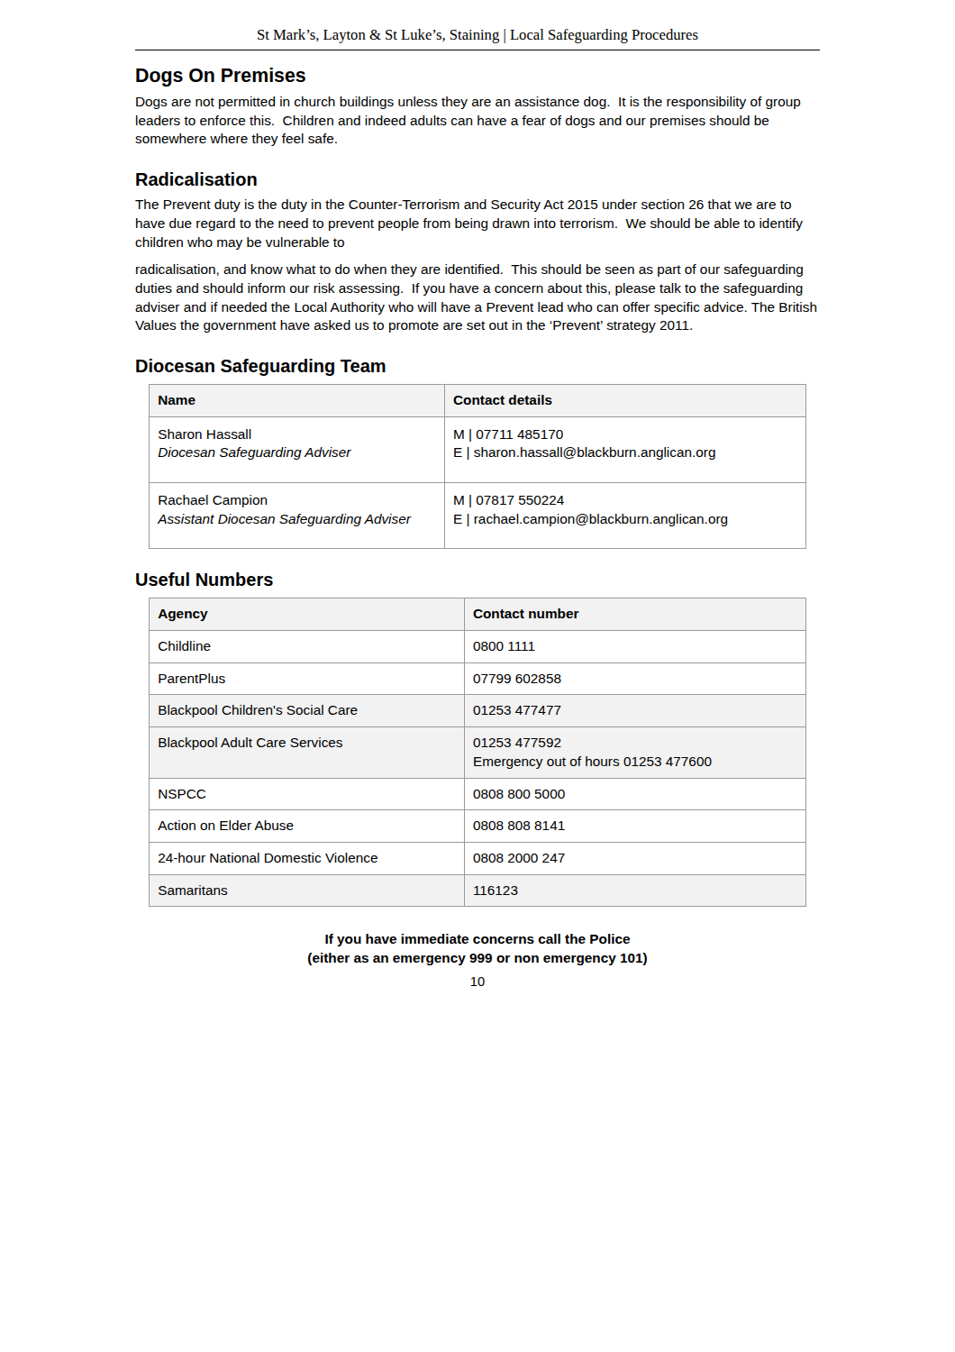St Mark’s, Layton & St Luke’s, Staining | Local Safeguarding Procedures
Dogs On Premises
Dogs are not permitted in church buildings unless they are an assistance dog. It is the responsibility of group leaders to enforce this. Children and indeed adults can have a fear of dogs and our premises should be somewhere where they feel safe.
Radicalisation
The Prevent duty is the duty in the Counter-Terrorism and Security Act 2015 under section 26 that we are to have due regard to the need to prevent people from being drawn into terrorism. We should be able to identify children who may be vulnerable to
radicalisation, and know what to do when they are identified. This should be seen as part of our safeguarding duties and should inform our risk assessing. If you have a concern about this, please talk to the safeguarding adviser and if needed the Local Authority who will have a Prevent lead who can offer specific advice. The British Values the government have asked us to promote are set out in the ‘Prevent’ strategy 2011.
Diocesan Safeguarding Team
| Name | Contact details |
| --- | --- |
| Sharon Hassall Diocesan Safeguarding Adviser | M / 07711 485170 E / sharon.hassall@blackburn.anglican.org |
| Rachael Campion Assistant Diocesan Safeguarding Adviser | M / 07817 550224 E / rachael.campion@blackburn.anglican.org |
Useful Numbers
| Agency | Contact number |
| --- | --- |
| Childline | 0800 1111 |
| ParentPlus | 07799 602858 |
| Blackpool Children's Social Care | 01253 477477 |
| Blackpool Adult Care Services | 01253 477592 Emergency out of hours 01253 477600 |
| NSPCC | 0808 800 5000 |
| Action on Elder Abuse | 0808 808 8141 |
| 24-hour National Domestic Violence | 0808 2000 247 |
| Samaritans | 116123 |
If you have immediate concerns call the Police
(either as an emergency 999 or non emergency 101)
10